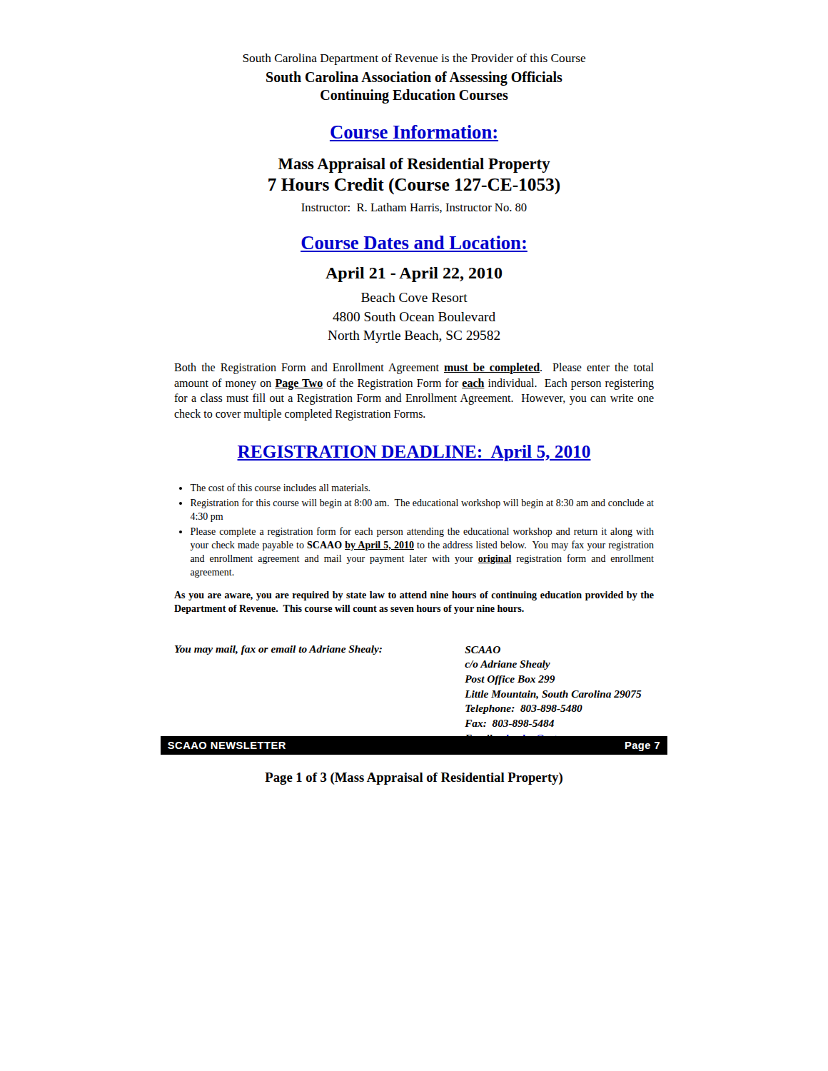South Carolina Department of Revenue is the Provider of this Course
South Carolina Association of Assessing Officials
Continuing Education Courses
Course Information:
Mass Appraisal of Residential Property
7 Hours Credit (Course 127-CE-1053)
Instructor: R. Latham Harris, Instructor No. 80
Course Dates and Location:
April 21 - April 22, 2010
Beach Cove Resort
4800 South Ocean Boulevard
North Myrtle Beach, SC 29582
Both the Registration Form and Enrollment Agreement must be completed. Please enter the total amount of money on Page Two of the Registration Form for each individual. Each person registering for a class must fill out a Registration Form and Enrollment Agreement. However, you can write one check to cover multiple completed Registration Forms.
REGISTRATION DEADLINE: April 5, 2010
The cost of this course includes all materials.
Registration for this course will begin at 8:00 am. The educational workshop will begin at 8:30 am and conclude at 4:30 pm
Please complete a registration form for each person attending the educational workshop and return it along with your check made payable to SCAAO by April 5, 2010 to the address listed below. You may fax your registration and enrollment agreement and mail your payment later with your original registration form and enrollment agreement.
As you are aware, you are required by state law to attend nine hours of continuing education provided by the Department of Revenue. This course will count as seven hours of your nine hours.
You may mail, fax or email to Adriane Shealy:
SCAAO
c/o Adriane Shealy
Post Office Box 299
Little Mountain, South Carolina 29075
Telephone: 803-898-5480
Fax: 803-898-5484
Email: shealya@sctax.org
Page 1 of 3 (Mass Appraisal of Residential Property)
SCAAO NEWSLETTER Page 7